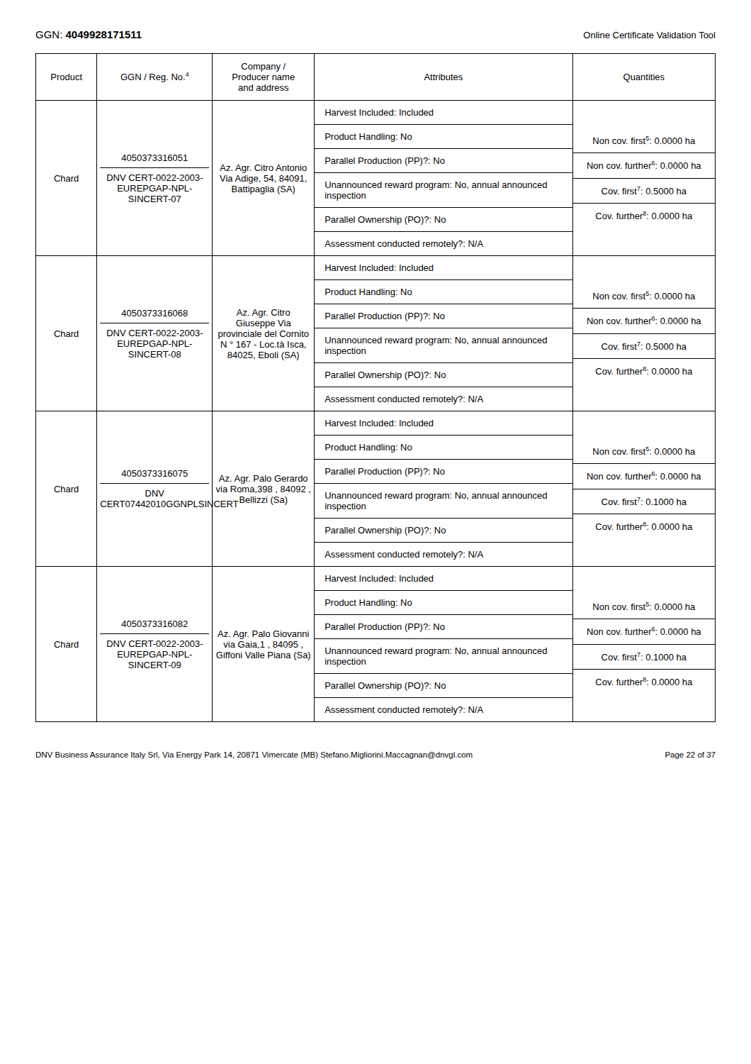GGN: 4049928171511
Online Certificate Validation Tool
| Product | GGN / Reg. No. 4 | Company / Producer name and address | Attributes | Quantities |
| --- | --- | --- | --- | --- |
| Chard | 4050373316051 DNV CERT-0022-2003-EUREPGAP-NPL-SINCERT-07 | Az. Agr. Citro Antonio Via Adige, 54, 84091, Battipaglia (SA) | / Harvest Included: Included / / Product Handling: No / / Parallel Production (PP)?: No / / Unannounced reward program: No, annual announced inspection / / Parallel Ownership (PO)?: No / / Assessment conducted remotely?: N/A / | / Non cov. first 5 : 0.0000 ha / / Non cov. further 6 : 0.0000 ha / / Cov. first 7 : 0.5000 ha / / Cov. further 8 : 0.0000 ha / |
| Chard | 4050373316068 DNV CERT-0022-2003-EUREPGAP-NPL-SINCERT-08 | Az. Agr. Citro Giuseppe Via provinciale del Cornito N ° 167 - Loc.tà Isca, 84025, Eboli (SA) | / Harvest Included: Included / / Product Handling: No / / Parallel Production (PP)?: No / / Unannounced reward program: No, annual announced inspection / / Parallel Ownership (PO)?: No / / Assessment conducted remotely?: N/A / | / Non cov. first 5 : 0.0000 ha / / Non cov. further 6 : 0.0000 ha / / Cov. first 7 : 0.5000 ha / / Cov. further 8 : 0.0000 ha / |
| Chard | 4050373316075 DNV CERT07442010GGNPLSINCERT | Az. Agr. Palo Gerardo via Roma,398 , 84092 , Bellizzi (Sa) | / Harvest Included: Included / / Product Handling: No / / Parallel Production (PP)?: No / / Unannounced reward program: No, annual announced inspection / / Parallel Ownership (PO)?: No / / Assessment conducted remotely?: N/A / | / Non cov. first 5 : 0.0000 ha / / Non cov. further 6 : 0.0000 ha / / Cov. first 7 : 0.1000 ha / / Cov. further 8 : 0.0000 ha / |
| Chard | 4050373316082 DNV CERT-0022-2003-EUREPGAP-NPL-SINCERT-09 | Az. Agr. Palo Giovanni via Gaia,1 , 84095 , Giffoni Valle Piana (Sa) | / Harvest Included: Included / / Product Handling: No / / Parallel Production (PP)?: No / / Unannounced reward program: No, annual announced inspection / / Parallel Ownership (PO)?: No / / Assessment conducted remotely?: N/A / | / Non cov. first 5 : 0.0000 ha / / Non cov. further 6 : 0.0000 ha / / Cov. first 7 : 0.1000 ha / / Cov. further 8 : 0.0000 ha / |
DNV Business Assurance Italy Srl, Via Energy Park 14, 20871 Vimercate (MB) Stefano.Migliorini.Maccagnan@dnvgl.com
Page 22 of 37